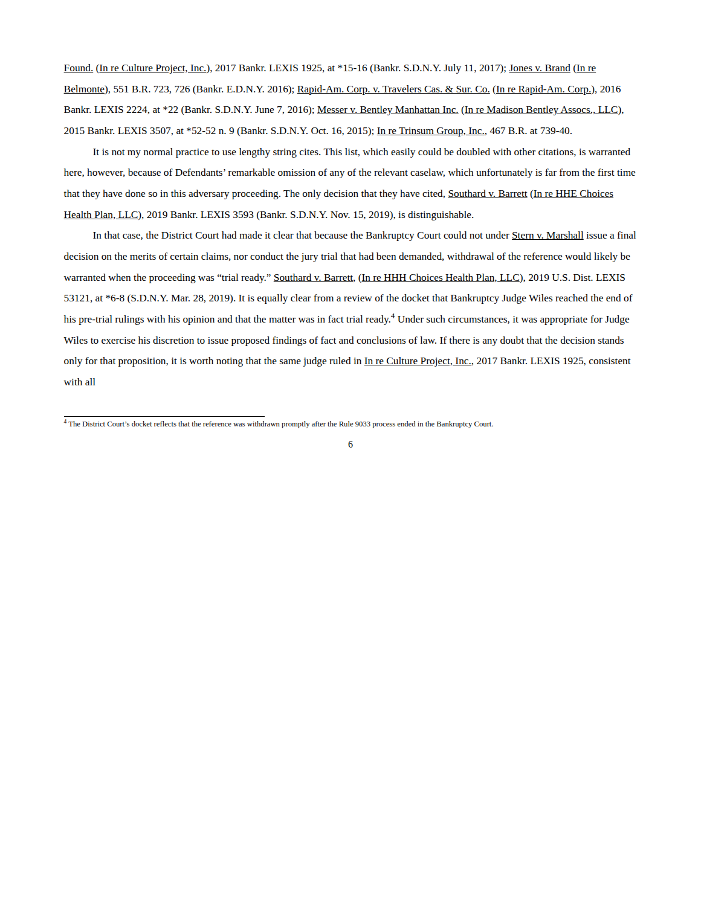Found. (In re Culture Project, Inc.), 2017 Bankr. LEXIS 1925, at *15-16 (Bankr. S.D.N.Y. July 11, 2017); Jones v. Brand (In re Belmonte), 551 B.R. 723, 726 (Bankr. E.D.N.Y. 2016); Rapid-Am. Corp. v. Travelers Cas. & Sur. Co. (In re Rapid-Am. Corp.), 2016 Bankr. LEXIS 2224, at *22 (Bankr. S.D.N.Y. June 7, 2016); Messer v. Bentley Manhattan Inc. (In re Madison Bentley Assocs., LLC), 2015 Bankr. LEXIS 3507, at *52-52 n. 9 (Bankr. S.D.N.Y. Oct. 16, 2015); In re Trinsum Group, Inc., 467 B.R. at 739-40.
It is not my normal practice to use lengthy string cites. This list, which easily could be doubled with other citations, is warranted here, however, because of Defendants’ remarkable omission of any of the relevant caselaw, which unfortunately is far from the first time that they have done so in this adversary proceeding. The only decision that they have cited, Southard v. Barrett (In re HHE Choices Health Plan, LLC), 2019 Bankr. LEXIS 3593 (Bankr. S.D.N.Y. Nov. 15, 2019), is distinguishable.
In that case, the District Court had made it clear that because the Bankruptcy Court could not under Stern v. Marshall issue a final decision on the merits of certain claims, nor conduct the jury trial that had been demanded, withdrawal of the reference would likely be warranted when the proceeding was “trial ready.” Southard v. Barrett, (In re HHH Choices Health Plan, LLC), 2019 U.S. Dist. LEXIS 53121, at *6-8 (S.D.N.Y. Mar. 28, 2019). It is equally clear from a review of the docket that Bankruptcy Judge Wiles reached the end of his pre-trial rulings with his opinion and that the matter was in fact trial ready.4 Under such circumstances, it was appropriate for Judge Wiles to exercise his discretion to issue proposed findings of fact and conclusions of law. If there is any doubt that the decision stands only for that proposition, it is worth noting that the same judge ruled in In re Culture Project, Inc., 2017 Bankr. LEXIS 1925, consistent with all
4 The District Court’s docket reflects that the reference was withdrawn promptly after the Rule 9033 process ended in the Bankruptcy Court.
6